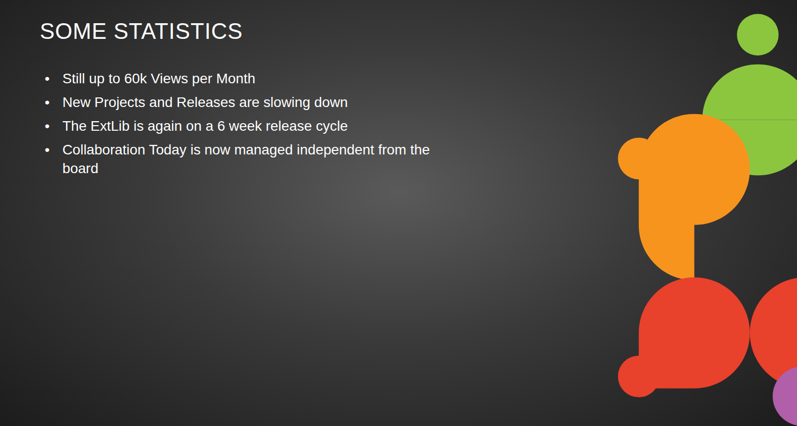Some Statistics
Still up to 60k Views per Month
New Projects and Releases are slowing down
The ExtLib is again on a 6 week release cycle
Collaboration Today is now managed independent from the board